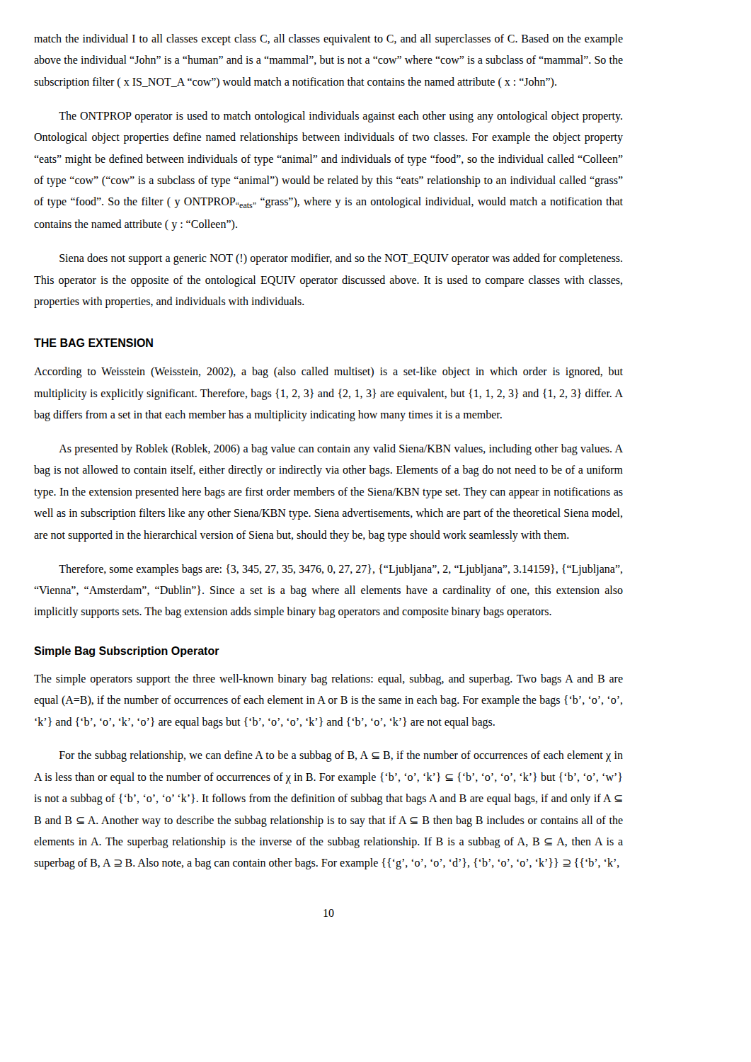match the individual I to all classes except class C, all classes equivalent to C, and all superclasses of C. Based on the example above the individual “John” is a “human” and is a “mammal”, but is not a “cow” where “cow” is a subclass of “mammal”. So the subscription filter ( x IS_NOT_A “cow”) would match a notification that contains the named attribute ( x : “John”).
The ONTPROP operator is used to match ontological individuals against each other using any ontological object property. Ontological object properties define named relationships between individuals of two classes. For example the object property “eats” might be defined between individuals of type “animal” and individuals of type “food”, so the individual called “Colleen” of type “cow” (“cow” is a subclass of type “animal”) would be related by this “eats” relationship to an individual called “grass” of type “food”. So the filter ( y ONTPROP“eats” “grass”), where y is an ontological individual, would match a notification that contains the named attribute ( y : “Colleen”).
Siena does not support a generic NOT (!) operator modifier, and so the NOT_EQUIV operator was added for completeness. This operator is the opposite of the ontological EQUIV operator discussed above. It is used to compare classes with classes, properties with properties, and individuals with individuals.
The Bag Extension
According to Weisstein (Weisstein, 2002), a bag (also called multiset) is a set-like object in which order is ignored, but multiplicity is explicitly significant. Therefore, bags {1, 2, 3} and {2, 1, 3} are equivalent, but {1, 1, 2, 3} and {1, 2, 3} differ. A bag differs from a set in that each member has a multiplicity indicating how many times it is a member.
As presented by Roblek (Roblek, 2006) a bag value can contain any valid Siena/KBN values, including other bag values. A bag is not allowed to contain itself, either directly or indirectly via other bags. Elements of a bag do not need to be of a uniform type. In the extension presented here bags are first order members of the Siena/KBN type set. They can appear in notifications as well as in subscription filters like any other Siena/KBN type. Siena advertisements, which are part of the theoretical Siena model, are not supported in the hierarchical version of Siena but, should they be, bag type should work seamlessly with them.
Therefore, some examples bags are: {3, 345, 27, 35, 3476, 0, 27, 27}, {“Ljubljana”, 2, “Ljubljana”, 3.14159}, {“Ljubljana”, “Vienna”, “Amsterdam”, “Dublin”}. Since a set is a bag where all elements have a cardinality of one, this extension also implicitly supports sets. The bag extension adds simple binary bag operators and composite binary bags operators.
Simple Bag Subscription Operator
The simple operators support the three well-known binary bag relations: equal, subbag, and superbag. Two bags A and B are equal (A=B), if the number of occurrences of each element in A or B is the same in each bag. For example the bags {‘b’, ‘o’, ‘o’, ‘k’} and {‘b’, ‘o’, ‘k’, ‘o’} are equal bags but {‘b’, ‘o’, ‘o’, ‘k’} and {‘b’, ‘o’, ‘k’} are not equal bags.
For the subbag relationship, we can define A to be a subbag of B, A ⊆ B, if the number of occurrences of each element χ in A is less than or equal to the number of occurrences of χ in B. For example {‘b’, ‘o’, ‘k’} ⊆ {‘b’, ‘o’, ‘o’, ‘k’} but {‘b’, ‘o’, ‘w’} is not a subbag of {‘b’, ‘o’, ‘o’ ‘k’}. It follows from the definition of subbag that bags A and B are equal bags, if and only if A ⊆ B and B ⊆ A. Another way to describe the subbag relationship is to say that if A ⊆ B then bag B includes or contains all of the elements in A. The superbag relationship is the inverse of the subbag relationship. If B is a subbag of A, B ⊆ A, then A is a superbag of B, A ⊇ B. Also note, a bag can contain other bags. For example {{‘g’, ‘o’, ‘o’, ‘d’}, {‘b’, ‘o’, ‘o’, ‘k’}} ⊇ {{‘b’, ‘k’,
10